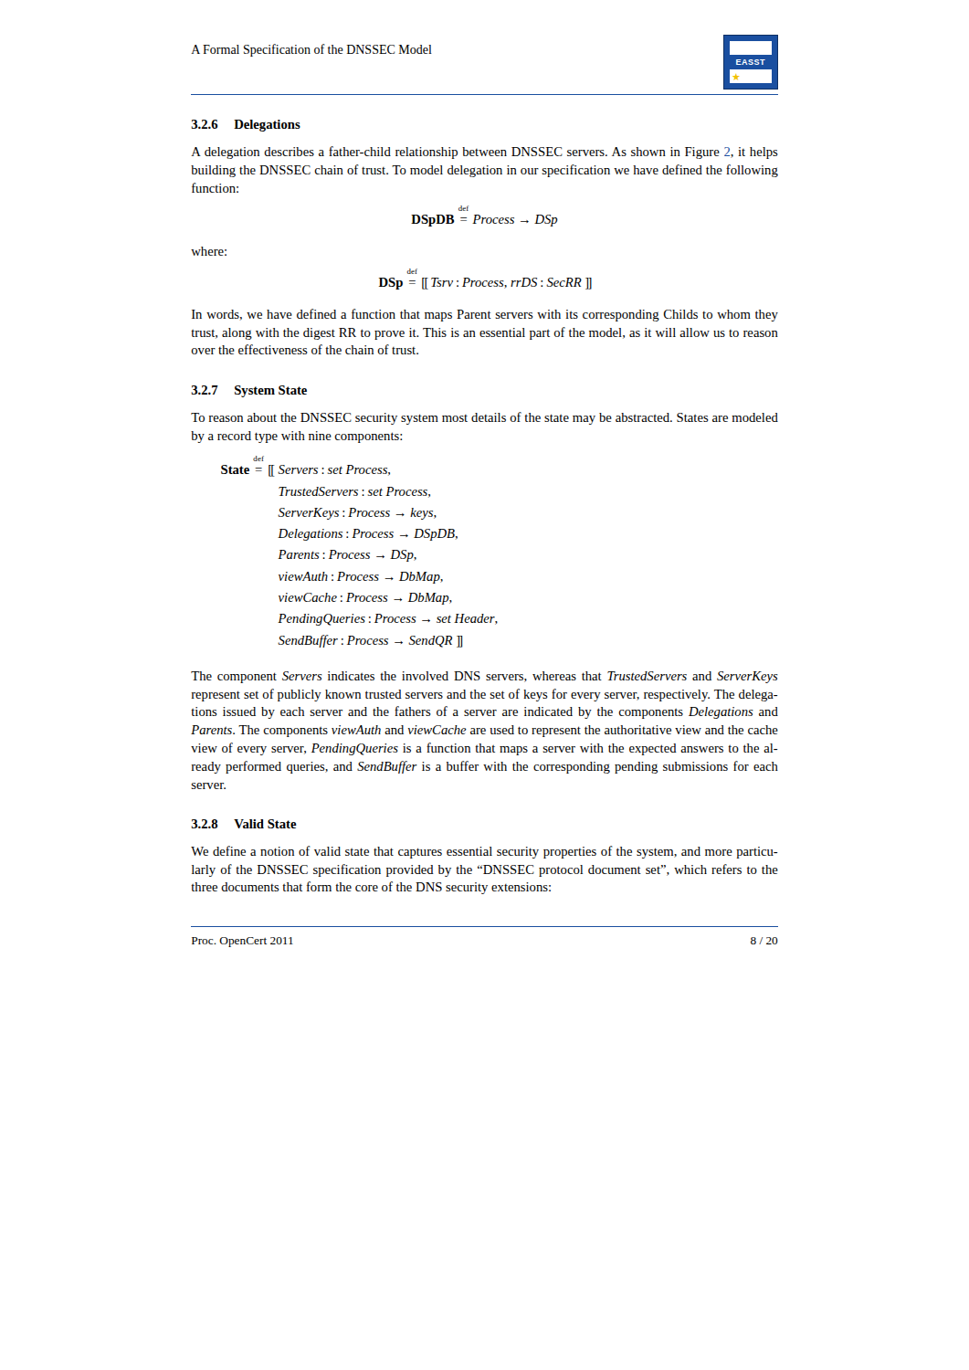A Formal Specification of the DNSSEC Model
EASST
★
3.2.6 Delegations
A delegation describes a father-child relationship between DNSSEC servers. As shown in Figure 2, it helps building the DNSSEC chain of trust. To model delegation in our specification we have defined the following function:
DSpDB def= Process → DSp
where:
DSp def= [[ Tsrv : Process, rrDS : SecRR ]]
In words, we have defined a function that maps Parent servers with its corresponding Childs to whom they trust, along with the digest RR to prove it. This is an essential part of the model, as it will allow us to reason over the effectiveness of the chain of trust.
3.2.7 System State
To reason about the DNSSEC security system most details of the state may be abstracted. States are modeled by a record type with nine components:
| State def = [[ | Servers : set Process , |
| | TrustedServers : set Process , |
| | ServerKeys : Process → keys , |
| | Delegations : Process → DSpDB , |
| | Parents : Process → DSp , |
| | viewAuth : Process → DbMap , |
| | viewCache : Process → DbMap , |
| | PendingQueries : Process → set Header , |
| | SendBuffer : Process → SendQR ]] |
The component Servers indicates the involved DNS servers, whereas that TrustedServers and ServerKeys represent set of publicly known trusted servers and the set of keys for every server, respectively. The delegations issued by each server and the fathers of a server are indicated by the components Delegations and Parents. The components viewAuth and viewCache are used to represent the authoritative view and the cache view of every server, PendingQueries is a function that maps a server with the expected answers to the already performed queries, and SendBuffer is a buffer with the corresponding pending submissions for each server.
3.2.8 Valid State
We define a notion of valid state that captures essential security properties of the system, and more particularly of the DNSSEC specification provided by the “DNSSEC protocol document set”, which refers to the three documents that form the core of the DNS security extensions:
Proc. OpenCert 2011
8 / 20